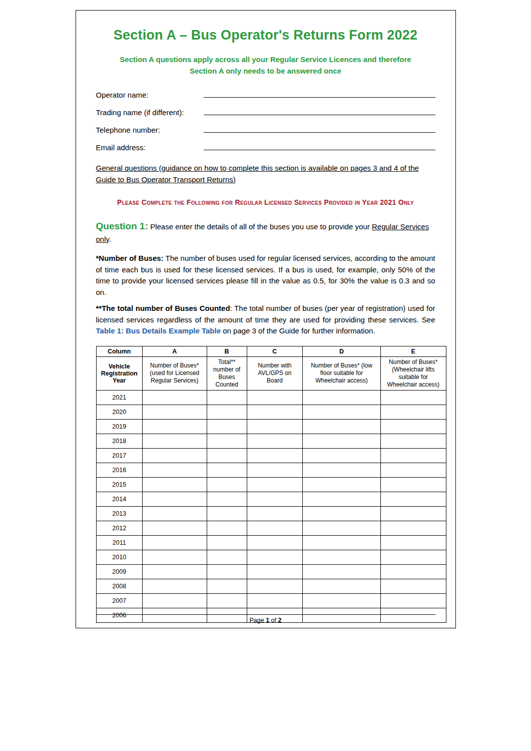Section A – Bus Operator's Returns Form 2022
Section A questions apply across all your Regular Service Licences and therefore Section A only needs to be answered once
Operator name:
Trading name (if different):
Telephone number:
Email address:
General questions (guidance on how to complete this section is available on pages 3 and 4 of the Guide to Bus Operator Transport Returns)
Please Complete the Following for Regular Licensed Services Provided in Year 2021 Only
Question 1: Please enter the details of all of the buses you use to provide your Regular Services only.
*Number of Buses: The number of buses used for regular licensed services, according to the amount of time each bus is used for these licensed services. If a bus is used, for example, only 50% of the time to provide your licensed services please fill in the value as 0.5, for 30% the value is 0.3 and so on.
**The total number of Buses Counted: The total number of buses (per year of registration) used for licensed services regardless of the amount of time they are used for providing these services. See Table 1: Bus Details Example Table on page 3 of the Guide for further information.
| Column | A | B | C | D | E |
| --- | --- | --- | --- | --- | --- |
| Vehicle Registration Year | Number of Buses* (used for Licensed Regular Services) | Total** number of Buses Counted | Number with AVL/GPS on Board | Number of Buses* (low floor suitable for Wheelchair access) | Number of Buses* (Wheelchair lifts suitable for Wheelchair access) |
| 2021 | | | | | |
| 2020 | | | | | |
| 2019 | | | | | |
| 2018 | | | | | |
| 2017 | | | | | |
| 2016 | | | | | |
| 2015 | | | | | |
| 2014 | | | | | |
| 2013 | | | | | |
| 2012 | | | | | |
| 2011 | | | | | |
| 2010 | | | | | |
| 2009 | | | | | |
| 2008 | | | | | |
| 2007 | | | | | |
| 2006 | | | | | |
Page 1 of 2